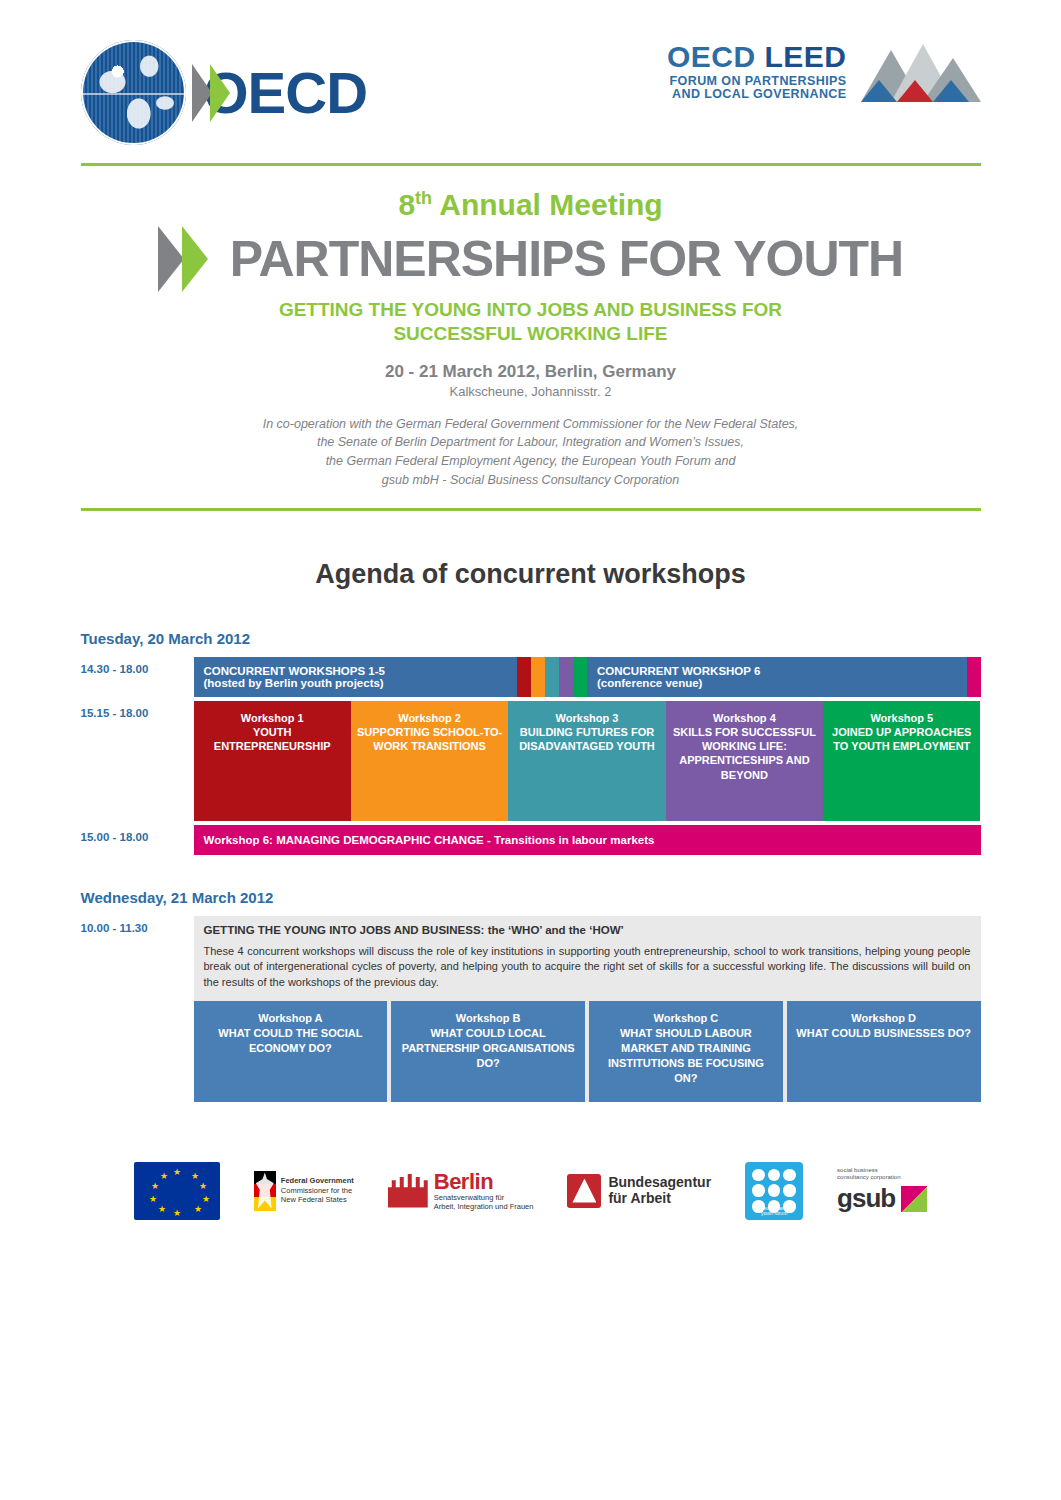OECD
OECD LEED
FORUM ON PARTNERSHIPS
AND LOCAL GOVERNANCE
8th Annual Meeting
PARTNERSHIPS FOR YOUTH
GETTING THE YOUNG INTO JOBS AND BUSINESS FOR
SUCCESSFUL WORKING LIFE
20 - 21 March 2012, Berlin, Germany
Kalkscheune, Johannisstr. 2
In co-operation with the German Federal Government Commissioner for the New Federal States,
the Senate of Berlin Department for Labour, Integration and Women’s Issues,
the German Federal Employment Agency, the European Youth Forum and
gsub mbH - Social Business Consultancy Corporation
Agenda of concurrent workshops
Tuesday, 20 March 2012
14.30 - 18.00
CONCURRENT WORKSHOPS 1-5
(hosted by Berlin youth projects)
CONCURRENT WORKSHOP 6
(conference venue)
15.15 - 18.00
Workshop 1 YOUTH ENTREPRENEURSHIP
Workshop 2 SUPPORTING SCHOOL-TO-WORK TRANSITIONS
Workshop 3 BUILDING FUTURES FOR DISADVANTAGED YOUTH
Workshop 4 SKILLS FOR SUCCESSFUL WORKING LIFE: APPRENTICESHIPS AND BEYOND
Workshop 5 JOINED UP APPROACHES TO YOUTH EMPLOYMENT
15.00 - 18.00
Workshop 6: MANAGING DEMOGRAPHIC CHANGE - Transitions in labour markets
Wednesday, 21 March 2012
10.00 - 11.30
GETTING THE YOUNG INTO JOBS AND BUSINESS: the ‘WHO’ and the ‘HOW’
These 4 concurrent workshops will discuss the role of key institutions in supporting youth entrepreneurship, school to work transitions, helping young people break out of intergenerational cycles of poverty, and helping youth to acquire the right set of skills for a successful working life. The discussions will build on the results of the workshops of the previous day.
Workshop A
WHAT COULD THE SOCIAL ECONOMY DO?
Workshop B
WHAT COULD LOCAL PARTNERSHIP ORGANISATIONS DO?
Workshop C
WHAT SHOULD LABOUR MARKET AND TRAINING INSTITUTIONS BE FOCUSING ON?
Workshop D
WHAT COULD BUSINESSES DO?
★ ★ ★ ★ ★ ★ ★ ★ ★ ★
Federal Government Commissioner for the
New Federal States
Berlin
Senatsverwaltung für
Arbeit, Integration und Frauen
Bundesagentur
für Arbeit
european
youth forum
social business
consultancy corporation
gsub